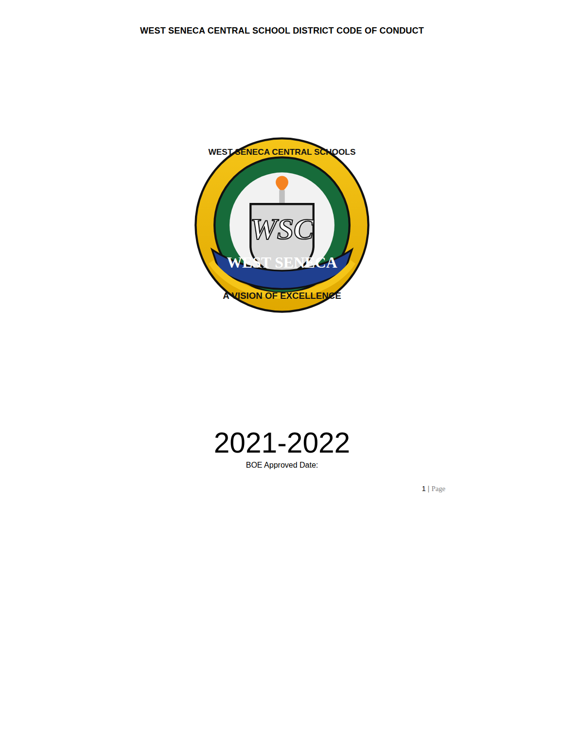WEST SENECA CENTRAL SCHOOL DISTRICT CODE OF CONDUCT
2021-2022
BOE Approved Date:
1 | Page